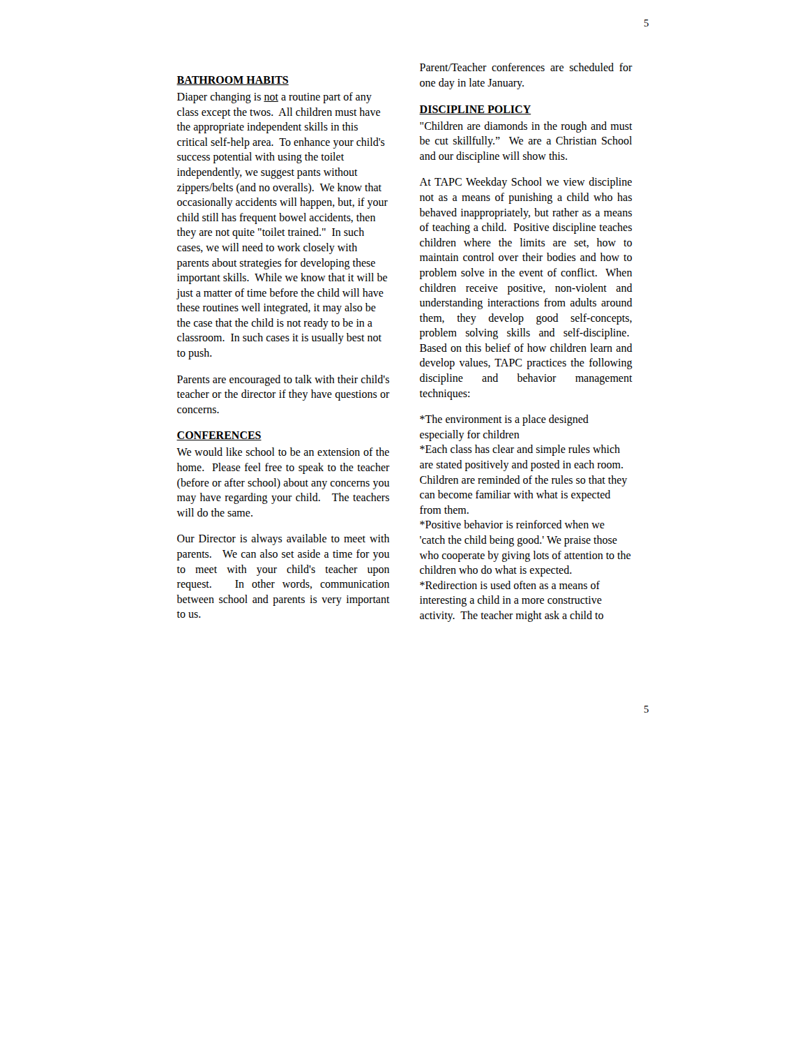5
BATHROOM HABITS
Diaper changing is not a routine part of any class except the twos. All children must have the appropriate independent skills in this critical self-help area. To enhance your child's success potential with using the toilet independently, we suggest pants without zippers/belts (and no overalls). We know that occasionally accidents will happen, but, if your child still has frequent bowel accidents, then they are not quite "toilet trained." In such cases, we will need to work closely with parents about strategies for developing these important skills. While we know that it will be just a matter of time before the child will have these routines well integrated, it may also be the case that the child is not ready to be in a classroom. In such cases it is usually best not to push.
Parents are encouraged to talk with their child's teacher or the director if they have questions or concerns.
CONFERENCES
We would like school to be an extension of the home. Please feel free to speak to the teacher (before or after school) about any concerns you may have regarding your child. The teachers will do the same.
Our Director is always available to meet with parents. We can also set aside a time for you to meet with your child's teacher upon request. In other words, communication between school and parents is very important to us.
Parent/Teacher conferences are scheduled for one day in late January.
DISCIPLINE POLICY
"Children are diamonds in the rough and must be cut skillfully.” We are a Christian School and our discipline will show this.
At TAPC Weekday School we view discipline not as a means of punishing a child who has behaved inappropriately, but rather as a means of teaching a child. Positive discipline teaches children where the limits are set, how to maintain control over their bodies and how to problem solve in the event of conflict. When children receive positive, non-violent and understanding interactions from adults around them, they develop good self-concepts, problem solving skills and self-discipline. Based on this belief of how children learn and develop values, TAPC practices the following discipline and behavior management techniques:
*The environment is a place designed especially for children
*Each class has clear and simple rules which are stated positively and posted in each room. Children are reminded of the rules so that they can become familiar with what is expected from them.
*Positive behavior is reinforced when we 'catch the child being good.' We praise those who cooperate by giving lots of attention to the children who do what is expected.
*Redirection is used often as a means of interesting a child in a more constructive activity. The teacher might ask a child to
5